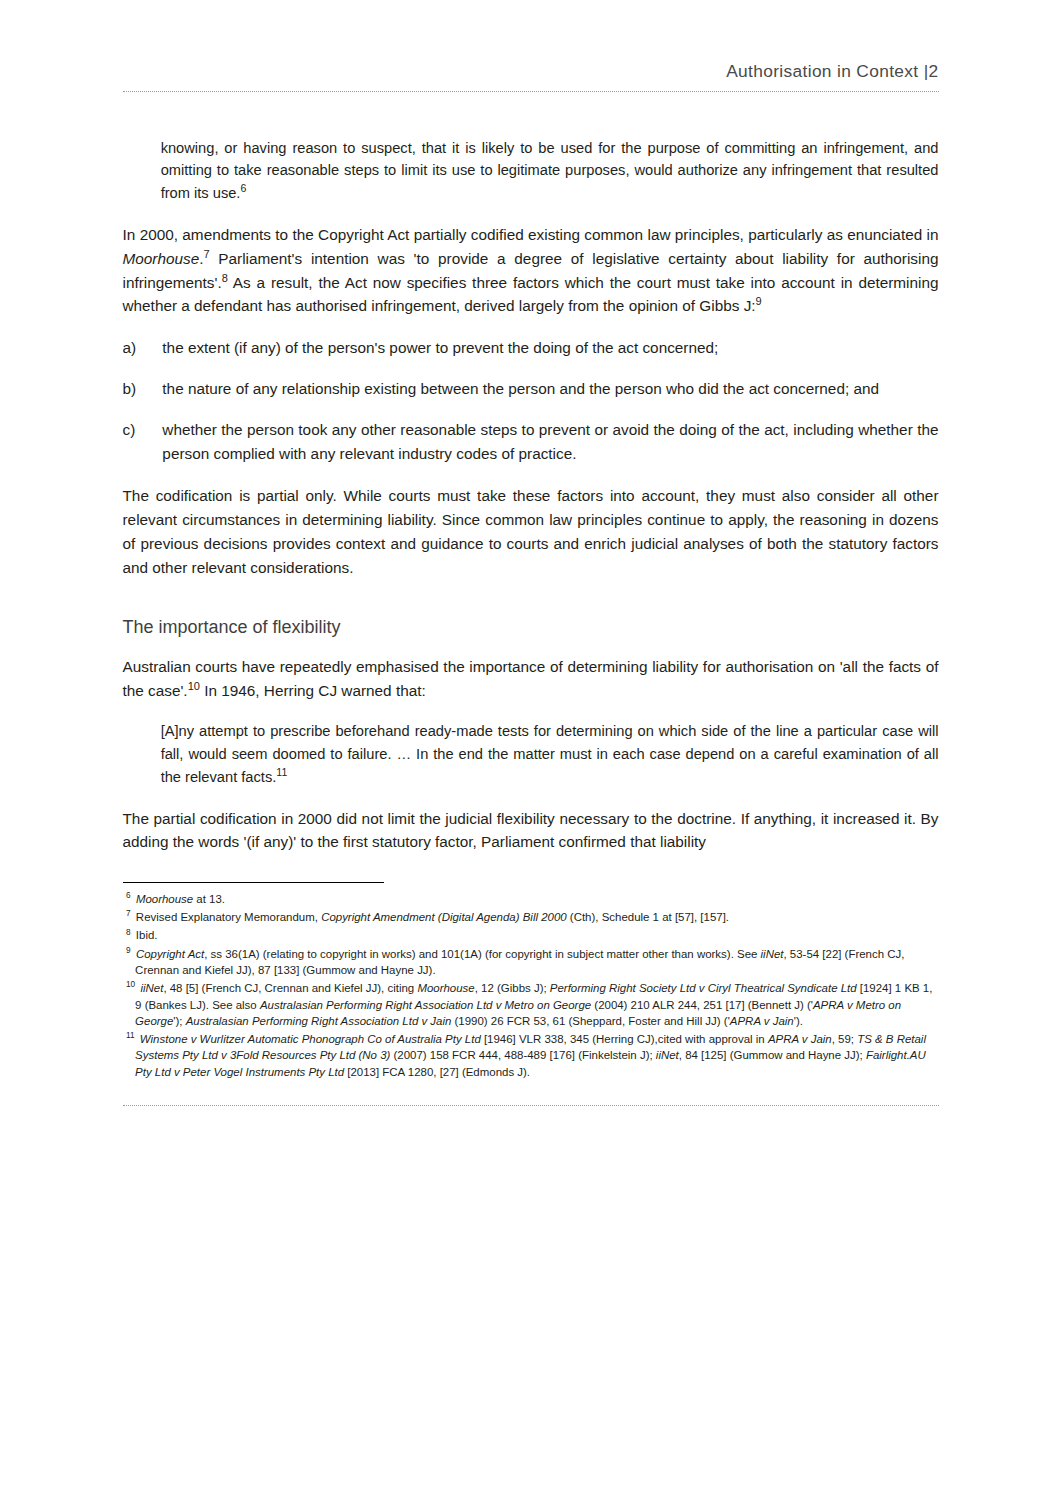Authorisation in Context |2
knowing, or having reason to suspect, that it is likely to be used for the purpose of committing an infringement, and omitting to take reasonable steps to limit its use to legitimate purposes, would authorize any infringement that resulted from its use.6
In 2000, amendments to the Copyright Act partially codified existing common law principles, particularly as enunciated in Moorhouse.7 Parliament's intention was 'to provide a degree of legislative certainty about liability for authorising infringements'.8 As a result, the Act now specifies three factors which the court must take into account in determining whether a defendant has authorised infringement, derived largely from the opinion of Gibbs J:9
a) the extent (if any) of the person's power to prevent the doing of the act concerned;
b) the nature of any relationship existing between the person and the person who did the act concerned; and
c) whether the person took any other reasonable steps to prevent or avoid the doing of the act, including whether the person complied with any relevant industry codes of practice.
The codification is partial only. While courts must take these factors into account, they must also consider all other relevant circumstances in determining liability. Since common law principles continue to apply, the reasoning in dozens of previous decisions provides context and guidance to courts and enrich judicial analyses of both the statutory factors and other relevant considerations.
The importance of flexibility
Australian courts have repeatedly emphasised the importance of determining liability for authorisation on 'all the facts of the case'.10 In 1946, Herring CJ warned that:
[A]ny attempt to prescribe beforehand ready-made tests for determining on which side of the line a particular case will fall, would seem doomed to failure. … In the end the matter must in each case depend on a careful examination of all the relevant facts.11
The partial codification in 2000 did not limit the judicial flexibility necessary to the doctrine. If anything, it increased it. By adding the words '(if any)' to the first statutory factor, Parliament confirmed that liability
6 Moorhouse at 13.
7 Revised Explanatory Memorandum, Copyright Amendment (Digital Agenda) Bill 2000 (Cth), Schedule 1 at [57], [157].
8 Ibid.
9 Copyright Act, ss 36(1A) (relating to copyright in works) and 101(1A) (for copyright in subject matter other than works). See iiNet, 53-54 [22] (French CJ, Crennan and Kiefel JJ), 87 [133] (Gummow and Hayne JJ).
10 iiNet, 48 [5] (French CJ, Crennan and Kiefel JJ), citing Moorhouse, 12 (Gibbs J); Performing Right Society Ltd v Ciryl Theatrical Syndicate Ltd [1924] 1 KB 1, 9 (Bankes LJ). See also Australasian Performing Right Association Ltd v Metro on George (2004) 210 ALR 244, 251 [17] (Bennett J) ('APRA v Metro on George'); Australasian Performing Right Association Ltd v Jain (1990) 26 FCR 53, 61 (Sheppard, Foster and Hill JJ) ('APRA v Jain').
11 Winstone v Wurlitzer Automatic Phonograph Co of Australia Pty Ltd [1946] VLR 338, 345 (Herring CJ),cited with approval in APRA v Jain, 59; TS & B Retail Systems Pty Ltd v 3Fold Resources Pty Ltd (No 3) (2007) 158 FCR 444, 488-489 [176] (Finkelstein J); iiNet, 84 [125] (Gummow and Hayne JJ); Fairlight.AU Pty Ltd v Peter Vogel Instruments Pty Ltd [2013] FCA 1280, [27] (Edmonds J).